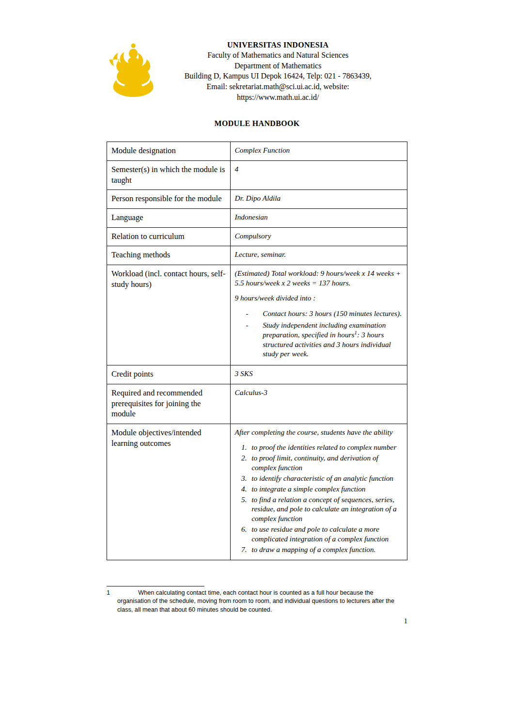UNIVERSITAS INDONESIA
Faculty of Mathematics and Natural Sciences
Department of Mathematics
Building D, Kampus UI Depok 16424, Telp: 021 - 7863439,
Email: sekretariat.math@sci.ui.ac.id, website: https://www.math.ui.ac.id/
MODULE HANDBOOK
| Module designation | Complex Function |
| Semester(s) in which the module is taught | 4 |
| Person responsible for the module | Dr. Dipo Aldila |
| Language | Indonesian |
| Relation to curriculum | Compulsory |
| Teaching methods | Lecture, seminar. |
| Workload (incl. contact hours, self-study hours) | (Estimated) Total workload: 9 hours/week x 14 weeks + 5.5 hours/week x 2 weeks = 137 hours. 9 hours/week divided into : Contact hours: 3 hours (150 minutes lectures). Study independent including examination preparation, specified in hours 1 : 3 hours structured activities and 3 hours individual study per week. |
| Credit points | 3 SKS |
| Required and recommended prerequisites for joining the module | Calculus-3 |
| Module objectives/intended learning outcomes | After completing the course, students have the ability to proof the identities related to complex number to proof limit, continuity, and derivation of complex function to identify characteristic of an analytic function to integrate a simple complex function to find a relation a concept of sequences, series, residue, and pole to calculate an integration of a complex function to use residue and pole to calculate a more complicated integration of a complex function to draw a mapping of a complex function. |
1
When calculating contact time, each contact hour is counted as a full hour because the organisation of the schedule, moving from room to room, and individual questions to lecturers after the class, all mean that about 60 minutes should be counted.
1